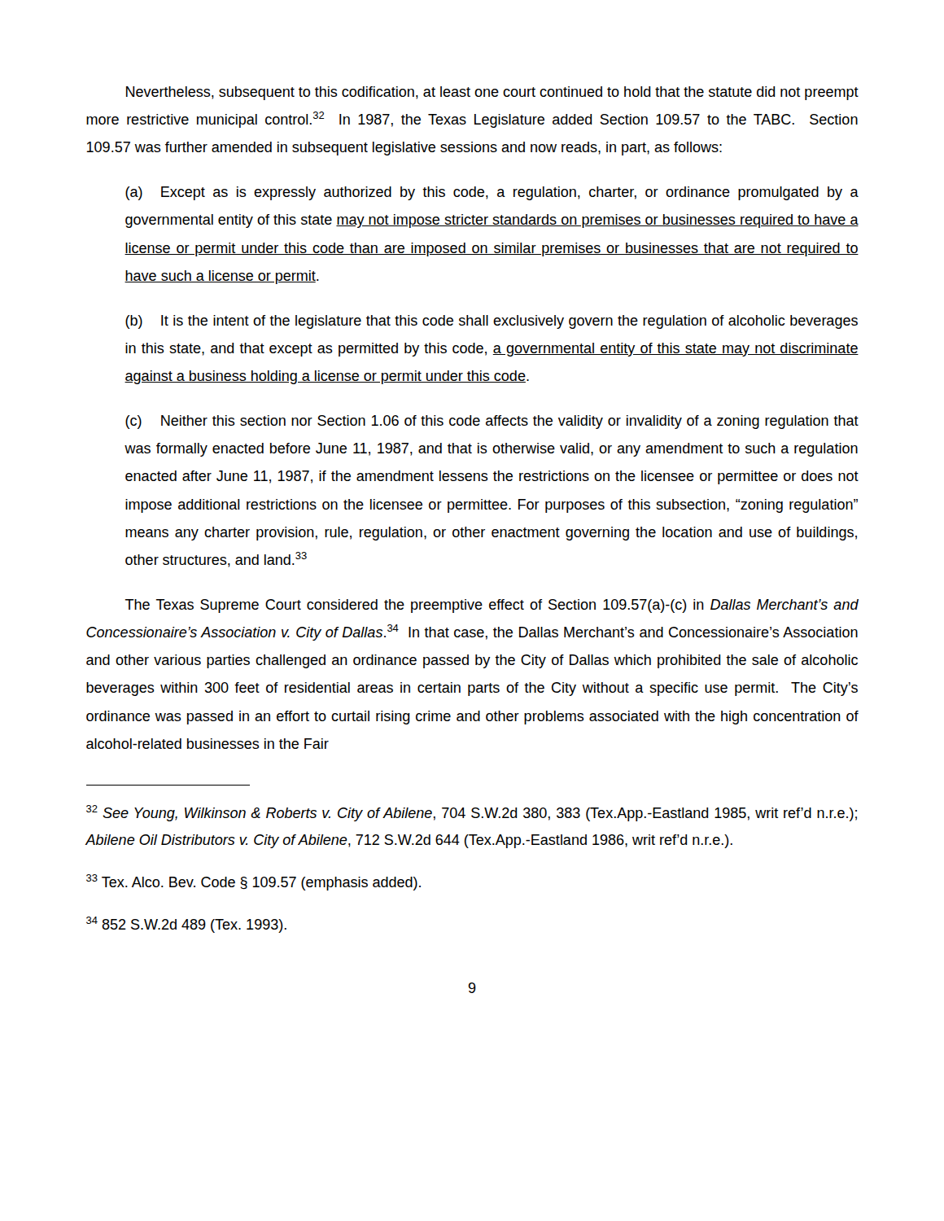Nevertheless, subsequent to this codification, at least one court continued to hold that the statute did not preempt more restrictive municipal control.32 In 1987, the Texas Legislature added Section 109.57 to the TABC. Section 109.57 was further amended in subsequent legislative sessions and now reads, in part, as follows:
(a) Except as is expressly authorized by this code, a regulation, charter, or ordinance promulgated by a governmental entity of this state may not impose stricter standards on premises or businesses required to have a license or permit under this code than are imposed on similar premises or businesses that are not required to have such a license or permit.
(b) It is the intent of the legislature that this code shall exclusively govern the regulation of alcoholic beverages in this state, and that except as permitted by this code, a governmental entity of this state may not discriminate against a business holding a license or permit under this code.
(c) Neither this section nor Section 1.06 of this code affects the validity or invalidity of a zoning regulation that was formally enacted before June 11, 1987, and that is otherwise valid, or any amendment to such a regulation enacted after June 11, 1987, if the amendment lessens the restrictions on the licensee or permittee or does not impose additional restrictions on the licensee or permittee. For purposes of this subsection, “zoning regulation” means any charter provision, rule, regulation, or other enactment governing the location and use of buildings, other structures, and land.33
The Texas Supreme Court considered the preemptive effect of Section 109.57(a)-(c) in Dallas Merchant’s and Concessionaire’s Association v. City of Dallas.34 In that case, the Dallas Merchant’s and Concessionaire’s Association and other various parties challenged an ordinance passed by the City of Dallas which prohibited the sale of alcoholic beverages within 300 feet of residential areas in certain parts of the City without a specific use permit. The City’s ordinance was passed in an effort to curtail rising crime and other problems associated with the high concentration of alcohol-related businesses in the Fair
32 See Young, Wilkinson & Roberts v. City of Abilene, 704 S.W.2d 380, 383 (Tex.App.-Eastland 1985, writ ref’d n.r.e.); Abilene Oil Distributors v. City of Abilene, 712 S.W.2d 644 (Tex.App.-Eastland 1986, writ ref’d n.r.e.).
33 Tex. Alco. Bev. Code § 109.57 (emphasis added).
34 852 S.W.2d 489 (Tex. 1993).
9